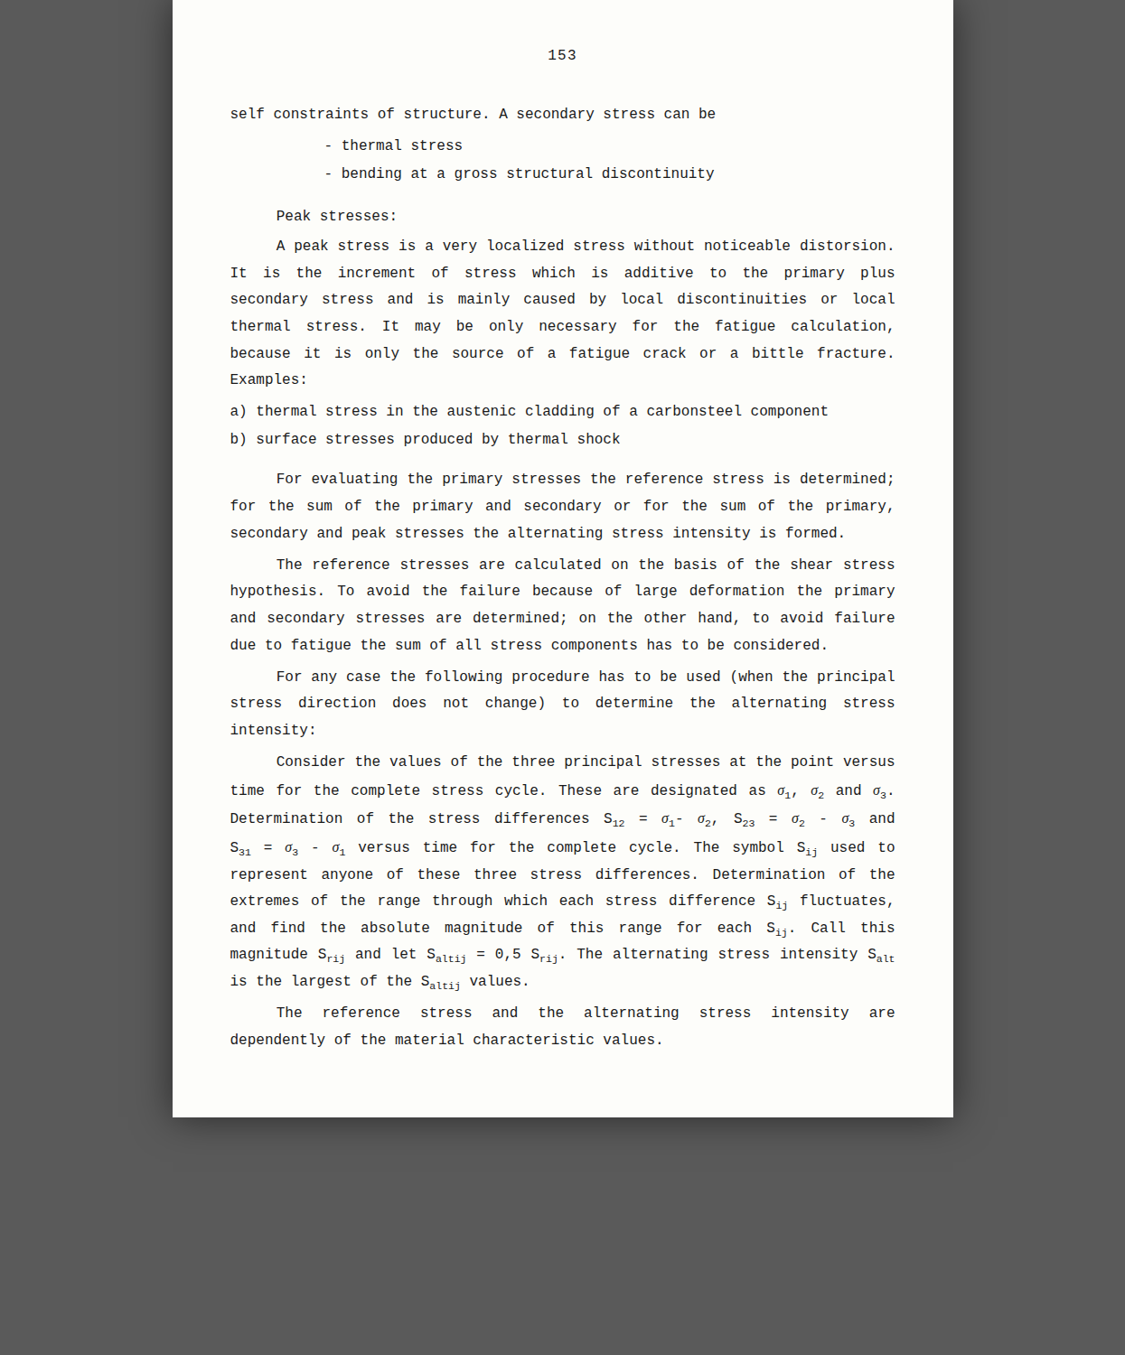153
self constraints of structure. A secondary stress can be
thermal stress
bending at a gross structural discontinuity
Peak stresses:
A peak stress is a very localized stress without noticeable distorsion. It is the increment of stress which is additive to the primary plus secondary stress and is mainly caused by local discontinuities or local thermal stress. It may be only necessary for the fatigue calculation, because it is only the source of a fatigue crack or a bittle fracture. Examples:
a) thermal stress in the austenic cladding of a carbonsteel component
b) surface stresses produced by thermal shock
For evaluating the primary stresses the reference stress is determined; for the sum of the primary and secondary or for the sum of the primary, secondary and peak stresses the alternating stress intensity is formed.
The reference stresses are calculated on the basis of the shear stress hypothesis. To avoid the failure because of large deforma​tion the primary and secondary stresses are determined; on the other hand, to avoid failure due to fatigue the sum of all stress components has to be considered.
For any case the following procedure has to be used (when the principal stress direction does not change) to determine the alternating stress intensity:
Consider the values of the three principal stresses at the point versus time for the complete stress cycle. These are designated as σ1, σ2 and σ3. Determination of the stress differences S12 = σ1- σ2, S23 = σ2 - σ3 and S31 = σ3 - σ1 versus time for the complete cycle. The symbol Sij used to represent anyone of these three stress differences. Determination of the extremes of the range through which each stress difference Sij fluctuates, and find the absolute magnitude of this range for each Sij. Call this magnitude Srij and let Saltij = 0,5 Srij. The alternating stress intensity Salt is the largest of the Saltij values.
The reference stress and the alternating stress intensity are dependently of the material characteristic values.